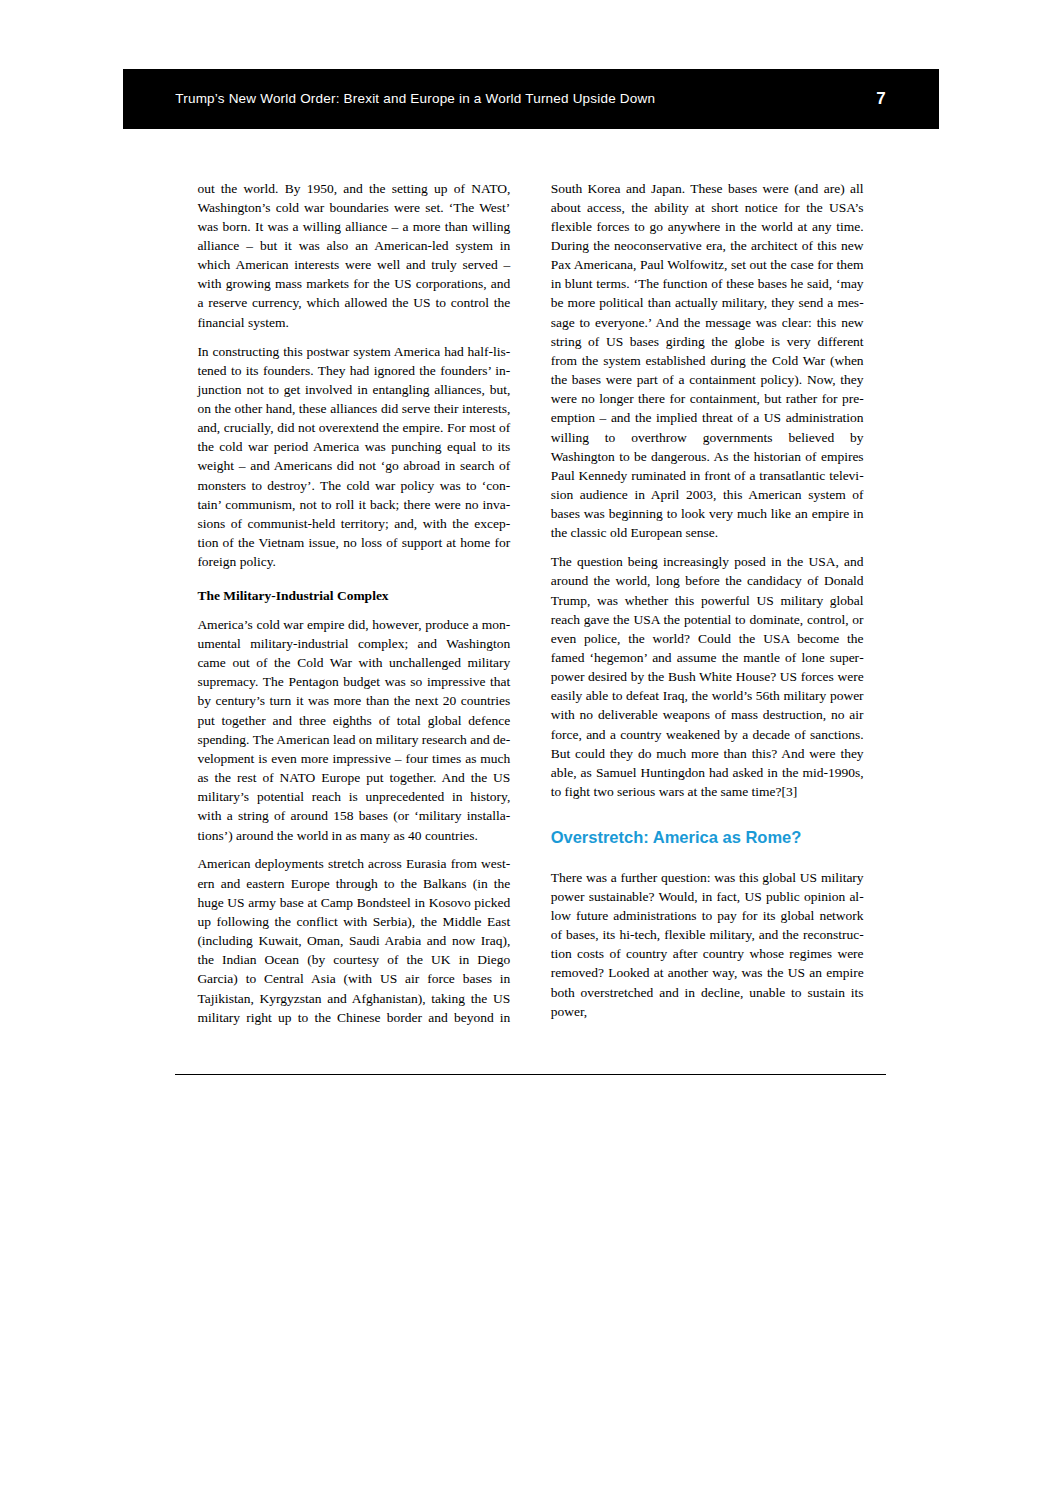Trump’s New World Order: Brexit and Europe in a World Turned Upside Down
7
out the world. By 1950, and the setting up of NATO, Washington’s cold war boundaries were set. ‘The West’ was born. It was a willing alliance – a more than willing alliance – but it was also an American-led system in which American interests were well and truly served – with growing mass markets for the US corporations, and a reserve currency, which allowed the US to control the financial system.
In constructing this postwar system America had half-listened to its founders. They had ignored the founders’ injunction not to get involved in entangling alliances, but, on the other hand, these alliances did serve their interests, and, crucially, did not overextend the empire. For most of the cold war period America was punching equal to its weight – and Americans did not ‘go abroad in search of monsters to destroy’. The cold war policy was to ‘contain’ communism, not to roll it back; there were no invasions of communist-held territory; and, with the exception of the Vietnam issue, no loss of support at home for foreign policy.
The Military-Industrial Complex
America’s cold war empire did, however, produce a monumental military-industrial complex; and Washington came out of the Cold War with unchallenged military supremacy. The Pentagon budget was so impressive that by century’s turn it was more than the next 20 countries put together and three eighths of total global defence spending. The American lead on military research and development is even more impressive – four times as much as the rest of NATO Europe put together. And the US military’s potential reach is unprecedented in history, with a string of around 158 bases (or ‘military installations’) around the world in as many as 40 countries.
American deployments stretch across Eurasia from western and eastern Europe through to the Balkans (in the huge US army base at Camp Bondsteel in Kosovo picked up following the conflict with Serbia), the Middle East (including Kuwait, Oman, Saudi Arabia and now Iraq), the Indian Ocean (by courtesy of the UK in Diego Garcia) to Central Asia (with US air force bases in Tajikistan, Kyrgyzstan and Afghanistan), taking the US military right up to the Chinese border and beyond in South Korea and Japan. These bases were (and are) all about access, the ability at short notice for the USA’s flexible forces to go anywhere in the world at any time. During the neoconservative era, the architect of this new Pax Americana, Paul Wolfowitz, set out the case for them in blunt terms. ‘The function of these bases he said, ‘may be more political than actually military, they send a message to everyone.’ And the message was clear: this new string of US bases girding the globe is very different from the system established during the Cold War (when the bases were part of a containment policy). Now, they were no longer there for containment, but rather for preemption – and the implied threat of a US administration willing to overthrow governments believed by Washington to be dangerous. As the historian of empires Paul Kennedy ruminated in front of a transatlantic television audience in April 2003, this American system of bases was beginning to look very much like an empire in the classic old European sense.
The question being increasingly posed in the USA, and around the world, long before the candidacy of Donald Trump, was whether this powerful US military global reach gave the USA the potential to dominate, control, or even police, the world? Could the USA become the famed ‘hegemon’ and assume the mantle of lone superpower desired by the Bush White House? US forces were easily able to defeat Iraq, the world’s 56th military power with no deliverable weapons of mass destruction, no air force, and a country weakened by a decade of sanctions. But could they do much more than this? And were they able, as Samuel Huntingdon had asked in the mid-1990s, to fight two serious wars at the same time?[3]
Overstretch: America as Rome?
There was a further question: was this global US military power sustainable? Would, in fact, US public opinion allow future administrations to pay for its global network of bases, its hi-tech, flexible military, and the reconstruction costs of country after country whose regimes were removed? Looked at another way, was the US an empire both overstretched and in decline, unable to sustain its power,